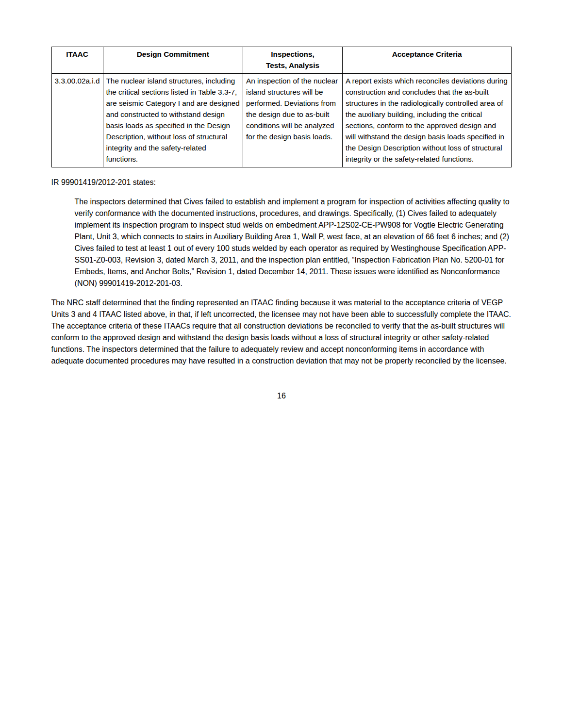| ITAAC | Design Commitment | Inspections, Tests, Analysis | Acceptance Criteria |
| --- | --- | --- | --- |
| 3.3.00.02a.i.d | The nuclear island structures, including the critical sections listed in Table 3.3-7, are seismic Category I and are designed and constructed to withstand design basis loads as specified in the Design Description, without loss of structural integrity and the safety-related functions. | An inspection of the nuclear island structures will be performed. Deviations from the design due to as-built conditions will be analyzed for the design basis loads. | A report exists which reconciles deviations during construction and concludes that the as-built structures in the radiologically controlled area of the auxiliary building, including the critical sections, conform to the approved design and will withstand the design basis loads specified in the Design Description without loss of structural integrity or the safety-related functions. |
IR 99901419/2012-201 states:
The inspectors determined that Cives failed to establish and implement a program for inspection of activities affecting quality to verify conformance with the documented instructions, procedures, and drawings. Specifically, (1) Cives failed to adequately implement its inspection program to inspect stud welds on embedment APP-12S02-CE-PW908 for Vogtle Electric Generating Plant, Unit 3, which connects to stairs in Auxiliary Building Area 1, Wall P, west face, at an elevation of 66 feet 6 inches; and (2) Cives failed to test at least 1 out of every 100 studs welded by each operator as required by Westinghouse Specification APP-SS01-Z0-003, Revision 3, dated March 3, 2011, and the inspection plan entitled, “Inspection Fabrication Plan No. 5200-01 for Embeds, Items, and Anchor Bolts,” Revision 1, dated December 14, 2011. These issues were identified as Nonconformance (NON) 99901419-2012-201-03.
The NRC staff determined that the finding represented an ITAAC finding because it was material to the acceptance criteria of VEGP Units 3 and 4 ITAAC listed above, in that, if left uncorrected, the licensee may not have been able to successfully complete the ITAAC. The acceptance criteria of these ITAACs require that all construction deviations be reconciled to verify that the as-built structures will conform to the approved design and withstand the design basis loads without a loss of structural integrity or other safety-related functions. The inspectors determined that the failure to adequately review and accept nonconforming items in accordance with adequate documented procedures may have resulted in a construction deviation that may not be properly reconciled by the licensee.
16